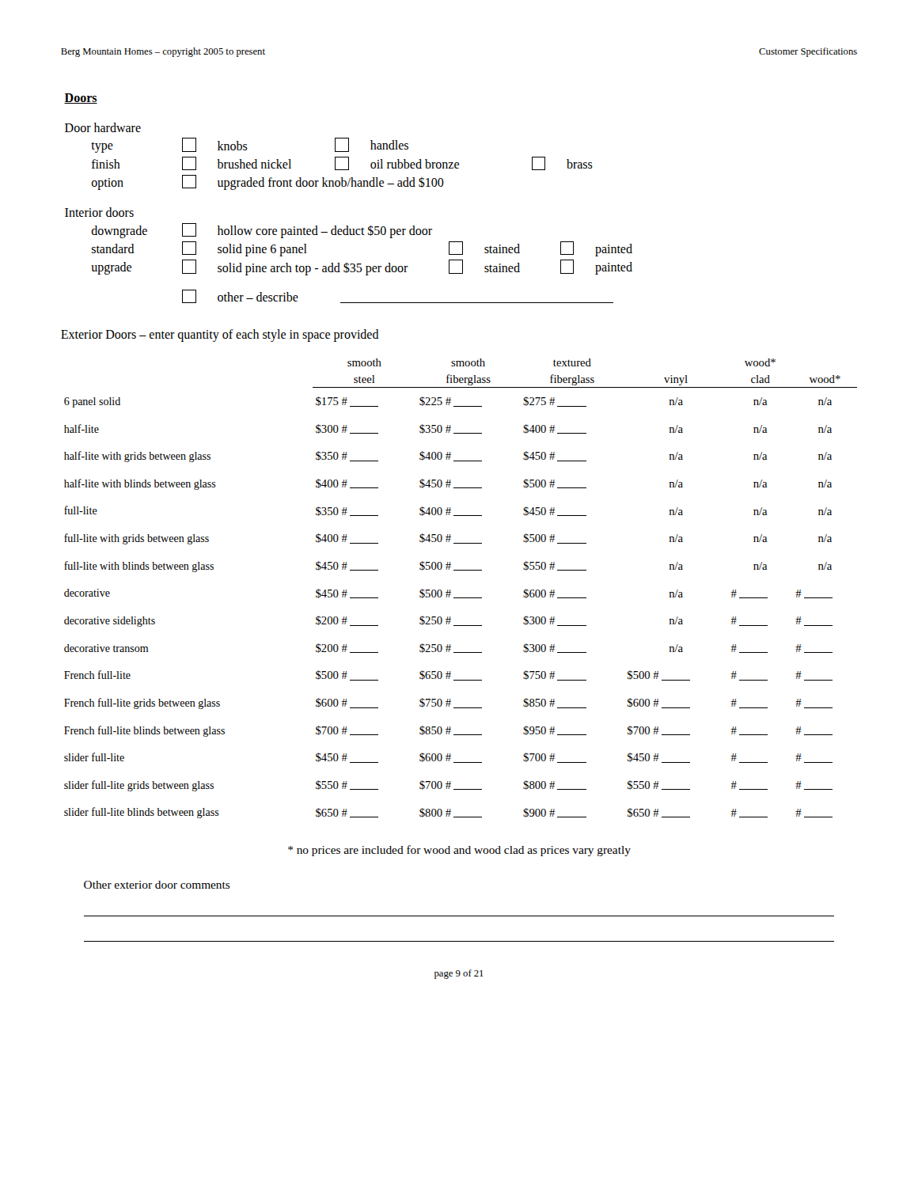Berg Mountain Homes – copyright 2005 to present
Customer Specifications
Doors
Door hardware
type knobs handles
finish brushed nickel oil rubbed bronze brass
option upgraded front door knob/handle – add $100
Interior doors
downgrade hollow core painted – deduct $50 per door
standard solid pine 6 panel stained painted
upgrade solid pine arch top - add $35 per door stained painted
other – describe
Exterior Doors – enter quantity of each style in space provided
| | smooth | smooth | textured | | wood* | |
| --- | --- | --- | --- | --- | --- | --- |
| | steel | fiberglass | fiberglass | vinyl | clad | wood* |
| 6 panel solid | $175 # | $225 # | $275 # | n/a | n/a | n/a |
| half-lite | $300 # | $350 # | $400 # | n/a | n/a | n/a |
| half-lite with grids between glass | $350 # | $400 # | $450 # | n/a | n/a | n/a |
| half-lite with blinds between glass | $400 # | $450 # | $500 # | n/a | n/a | n/a |
| full-lite | $350 # | $400 # | $450 # | n/a | n/a | n/a |
| full-lite with grids between glass | $400 # | $450 # | $500 # | n/a | n/a | n/a |
| full-lite with blinds between glass | $450 # | $500 # | $550 # | n/a | n/a | n/a |
| decorative | $450 # | $500 # | $600 # | n/a | # | # |
| decorative sidelights | $200 # | $250 # | $300 # | n/a | # | # |
| decorative transom | $200 # | $250 # | $300 # | n/a | # | # |
| French full-lite | $500 # | $650 # | $750 # | $500 # | # | # |
| French full-lite grids between glass | $600 # | $750 # | $850 # | $600 # | # | # |
| French full-lite blinds between glass | $700 # | $850 # | $950 # | $700 # | # | # |
| slider full-lite | $450 # | $600 # | $700 # | $450 # | # | # |
| slider full-lite grids between glass | $550 # | $700 # | $800 # | $550 # | # | # |
| slider full-lite blinds between glass | $650 # | $800 # | $900 # | $650 # | # | # |
* no prices are included for wood and wood clad as prices vary greatly
Other exterior door comments
page 9 of 21